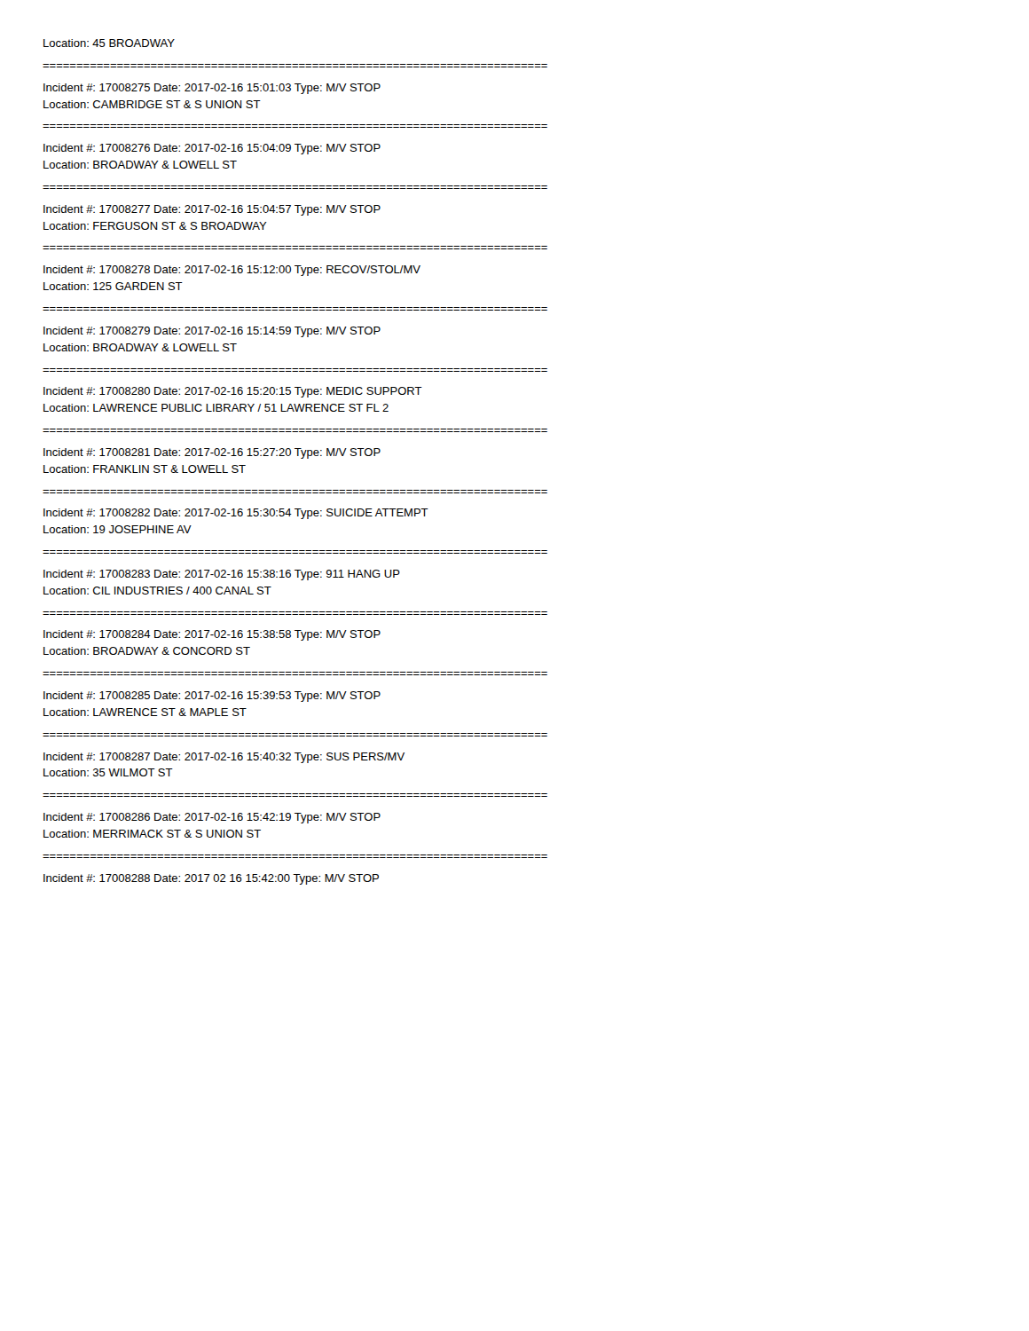Location: 45 BROADWAY
===========================================================================
Incident #: 17008275 Date: 2017-02-16 15:01:03 Type: M/V STOP
Location: CAMBRIDGE ST & S UNION ST
===========================================================================
Incident #: 17008276 Date: 2017-02-16 15:04:09 Type: M/V STOP
Location: BROADWAY & LOWELL ST
===========================================================================
Incident #: 17008277 Date: 2017-02-16 15:04:57 Type: M/V STOP
Location: FERGUSON ST & S BROADWAY
===========================================================================
Incident #: 17008278 Date: 2017-02-16 15:12:00 Type: RECOV/STOL/MV
Location: 125 GARDEN ST
===========================================================================
Incident #: 17008279 Date: 2017-02-16 15:14:59 Type: M/V STOP
Location: BROADWAY & LOWELL ST
===========================================================================
Incident #: 17008280 Date: 2017-02-16 15:20:15 Type: MEDIC SUPPORT
Location: LAWRENCE PUBLIC LIBRARY / 51 LAWRENCE ST FL 2
===========================================================================
Incident #: 17008281 Date: 2017-02-16 15:27:20 Type: M/V STOP
Location: FRANKLIN ST & LOWELL ST
===========================================================================
Incident #: 17008282 Date: 2017-02-16 15:30:54 Type: SUICIDE ATTEMPT
Location: 19 JOSEPHINE AV
===========================================================================
Incident #: 17008283 Date: 2017-02-16 15:38:16 Type: 911 HANG UP
Location: CIL INDUSTRIES / 400 CANAL ST
===========================================================================
Incident #: 17008284 Date: 2017-02-16 15:38:58 Type: M/V STOP
Location: BROADWAY & CONCORD ST
===========================================================================
Incident #: 17008285 Date: 2017-02-16 15:39:53 Type: M/V STOP
Location: LAWRENCE ST & MAPLE ST
===========================================================================
Incident #: 17008287 Date: 2017-02-16 15:40:32 Type: SUS PERS/MV
Location: 35 WILMOT ST
===========================================================================
Incident #: 17008286 Date: 2017-02-16 15:42:19 Type: M/V STOP
Location: MERRIMACK ST & S UNION ST
===========================================================================
Incident #: 17008288 Date: 2017 02 16 15:42:00 Type: M/V STOP